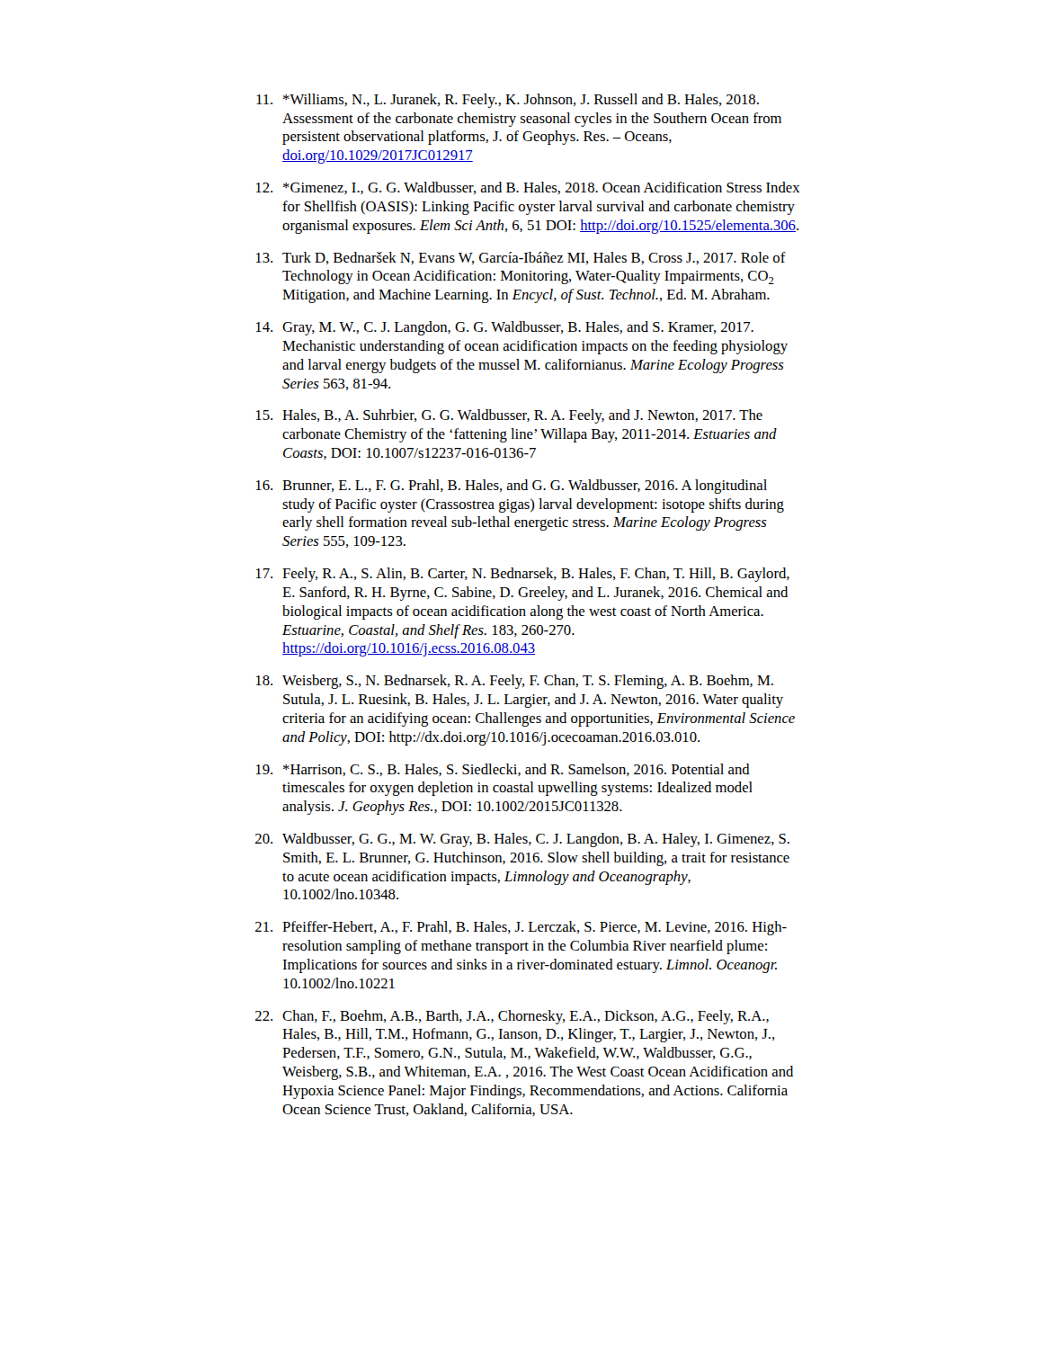*Williams, N., L. Juranek, R. Feely., K. Johnson, J. Russell and B. Hales, 2018. Assessment of the carbonate chemistry seasonal cycles in the Southern Ocean from persistent observational platforms, J. of Geophys. Res. – Oceans, doi.org/10.1029/2017JC012917
*Gimenez, I., G. G. Waldbusser, and B. Hales, 2018. Ocean Acidification Stress Index for Shellfish (OASIS): Linking Pacific oyster larval survival and carbonate chemistry organismal exposures. Elem Sci Anth, 6, 51 DOI: http://doi.org/10.1525/elementa.306.
Turk D, Bednaršek N, Evans W, García-Ibáñez MI, Hales B, Cross J., 2017. Role of Technology in Ocean Acidification: Monitoring, Water-Quality Impairments, CO2 Mitigation, and Machine Learning. In Encycl, of Sust. Technol., Ed. M. Abraham.
Gray, M. W., C. J. Langdon, G. G. Waldbusser, B. Hales, and S. Kramer, 2017. Mechanistic understanding of ocean acidification impacts on the feeding physiology and larval energy budgets of the mussel M. californianus. Marine Ecology Progress Series 563, 81-94.
Hales, B., A. Suhrbier, G. G. Waldbusser, R. A. Feely, and J. Newton, 2017. The carbonate Chemistry of the ‘fattening line’ Willapa Bay, 2011-2014. Estuaries and Coasts, DOI: 10.1007/s12237-016-0136-7
Brunner, E. L., F. G. Prahl, B. Hales, and G. G. Waldbusser, 2016. A longitudinal study of Pacific oyster (Crassostrea gigas) larval development: isotope shifts during early shell formation reveal sub-lethal energetic stress. Marine Ecology Progress Series 555, 109-123.
Feely, R. A., S. Alin, B. Carter, N. Bednarsek, B. Hales, F. Chan, T. Hill, B. Gaylord, E. Sanford, R. H. Byrne, C. Sabine, D. Greeley, and L. Juranek, 2016. Chemical and biological impacts of ocean acidification along the west coast of North America. Estuarine, Coastal, and Shelf Res. 183, 260-270. https://doi.org/10.1016/j.ecss.2016.08.043
Weisberg, S., N. Bednarsek, R. A. Feely, F. Chan, T. S. Fleming, A. B. Boehm, M. Sutula, J. L. Ruesink, B. Hales, J. L. Largier, and J. A. Newton, 2016. Water quality criteria for an acidifying ocean: Challenges and opportunities, Environmental Science and Policy, DOI: http://dx.doi.org/10.1016/j.ocecoaman.2016.03.010.
*Harrison, C. S., B. Hales, S. Siedlecki, and R. Samelson, 2016. Potential and timescales for oxygen depletion in coastal upwelling systems: Idealized model analysis. J. Geophys Res., DOI: 10.1002/2015JC011328.
Waldbusser, G. G., M. W. Gray, B. Hales, C. J. Langdon, B. A. Haley, I. Gimenez, S. Smith, E. L. Brunner, G. Hutchinson, 2016. Slow shell building, a trait for resistance to acute ocean acidification impacts, Limnology and Oceanography, 10.1002/lno.10348.
Pfeiffer-Hebert, A., F. Prahl, B. Hales, J. Lerczak, S. Pierce, M. Levine, 2016. High-resolution sampling of methane transport in the Columbia River nearfield plume: Implications for sources and sinks in a river-dominated estuary. Limnol. Oceanogr. 10.1002/lno.10221
Chan, F., Boehm, A.B., Barth, J.A., Chornesky, E.A., Dickson, A.G., Feely, R.A., Hales, B., Hill, T.M., Hofmann, G., Ianson, D., Klinger, T., Largier, J., Newton, J., Pedersen, T.F., Somero, G.N., Sutula, M., Wakefield, W.W., Waldbusser, G.G., Weisberg, S.B., and Whiteman, E.A. , 2016. The West Coast Ocean Acidification and Hypoxia Science Panel: Major Findings, Recommendations, and Actions. California Ocean Science Trust, Oakland, California, USA.